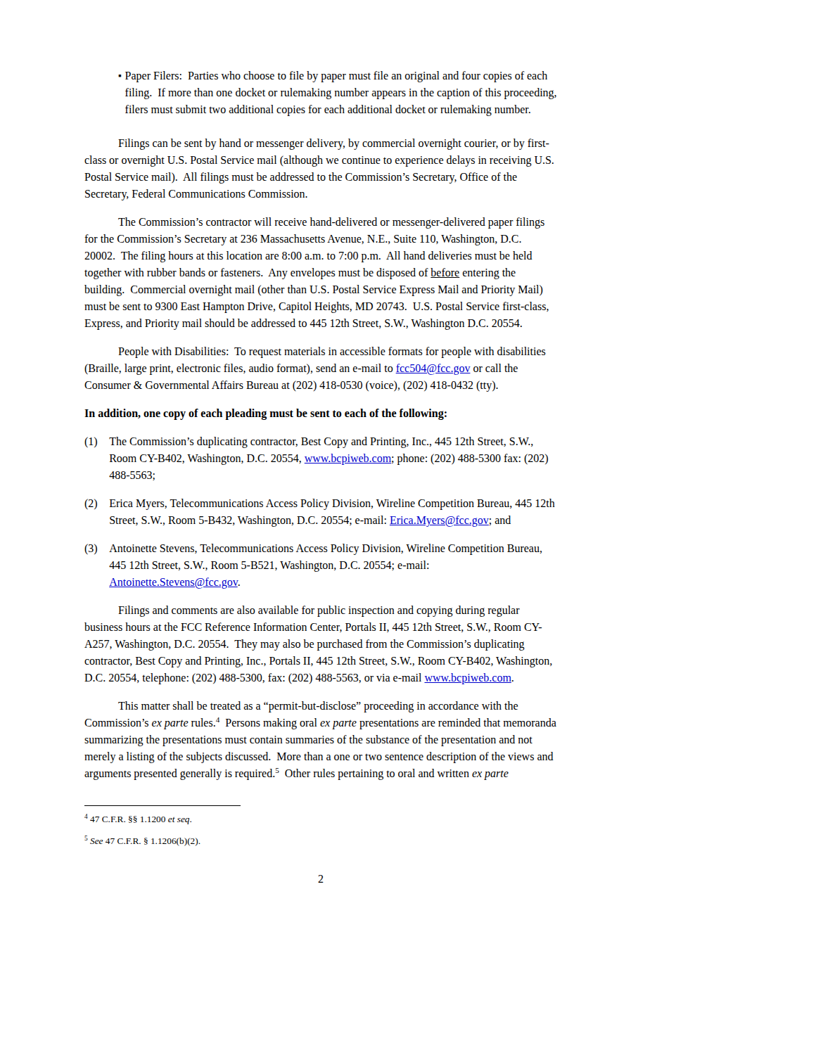▪
Paper Filers: Parties who choose to file by paper must file an original and four copies of each filing. If more than one docket or rulemaking number appears in the caption of this proceeding, filers must submit two additional copies for each additional docket or rulemaking number.
Filings can be sent by hand or messenger delivery, by commercial overnight courier, or by first-class or overnight U.S. Postal Service mail (although we continue to experience delays in receiving U.S. Postal Service mail). All filings must be addressed to the Commission’s Secretary, Office of the Secretary, Federal Communications Commission.
The Commission’s contractor will receive hand-delivered or messenger-delivered paper filings for the Commission’s Secretary at 236 Massachusetts Avenue, N.E., Suite 110, Washington, D.C. 20002. The filing hours at this location are 8:00 a.m. to 7:00 p.m. All hand deliveries must be held together with rubber bands or fasteners. Any envelopes must be disposed of before entering the building. Commercial overnight mail (other than U.S. Postal Service Express Mail and Priority Mail) must be sent to 9300 East Hampton Drive, Capitol Heights, MD 20743. U.S. Postal Service first-class, Express, and Priority mail should be addressed to 445 12th Street, S.W., Washington D.C. 20554.
People with Disabilities: To request materials in accessible formats for people with disabilities (Braille, large print, electronic files, audio format), send an e-mail to fcc504@fcc.gov or call the Consumer & Governmental Affairs Bureau at (202) 418-0530 (voice), (202) 418-0432 (tty).
In addition, one copy of each pleading must be sent to each of the following:
The Commission’s duplicating contractor, Best Copy and Printing, Inc., 445 12th Street, S.W., Room CY-B402, Washington, D.C. 20554, www.bcpiweb.com; phone: (202) 488-5300 fax: (202) 488-5563;
Erica Myers, Telecommunications Access Policy Division, Wireline Competition Bureau, 445 12th Street, S.W., Room 5-B432, Washington, D.C. 20554; e-mail: Erica.Myers@fcc.gov; and
Antoinette Stevens, Telecommunications Access Policy Division, Wireline Competition Bureau, 445 12th Street, S.W., Room 5-B521, Washington, D.C. 20554; e-mail: Antoinette.Stevens@fcc.gov.
Filings and comments are also available for public inspection and copying during regular business hours at the FCC Reference Information Center, Portals II, 445 12th Street, S.W., Room CY-A257, Washington, D.C. 20554. They may also be purchased from the Commission’s duplicating contractor, Best Copy and Printing, Inc., Portals II, 445 12th Street, S.W., Room CY-B402, Washington, D.C. 20554, telephone: (202) 488-5300, fax: (202) 488-5563, or via e-mail www.bcpiweb.com.
This matter shall be treated as a “permit-but-disclose” proceeding in accordance with the Commission’s ex parte rules.4 Persons making oral ex parte presentations are reminded that memoranda summarizing the presentations must contain summaries of the substance of the presentation and not merely a listing of the subjects discussed. More than a one or two sentence description of the views and arguments presented generally is required.5 Other rules pertaining to oral and written ex parte
4 47 C.F.R. §§ 1.1200 et seq.
5 See 47 C.F.R. § 1.1206(b)(2).
2